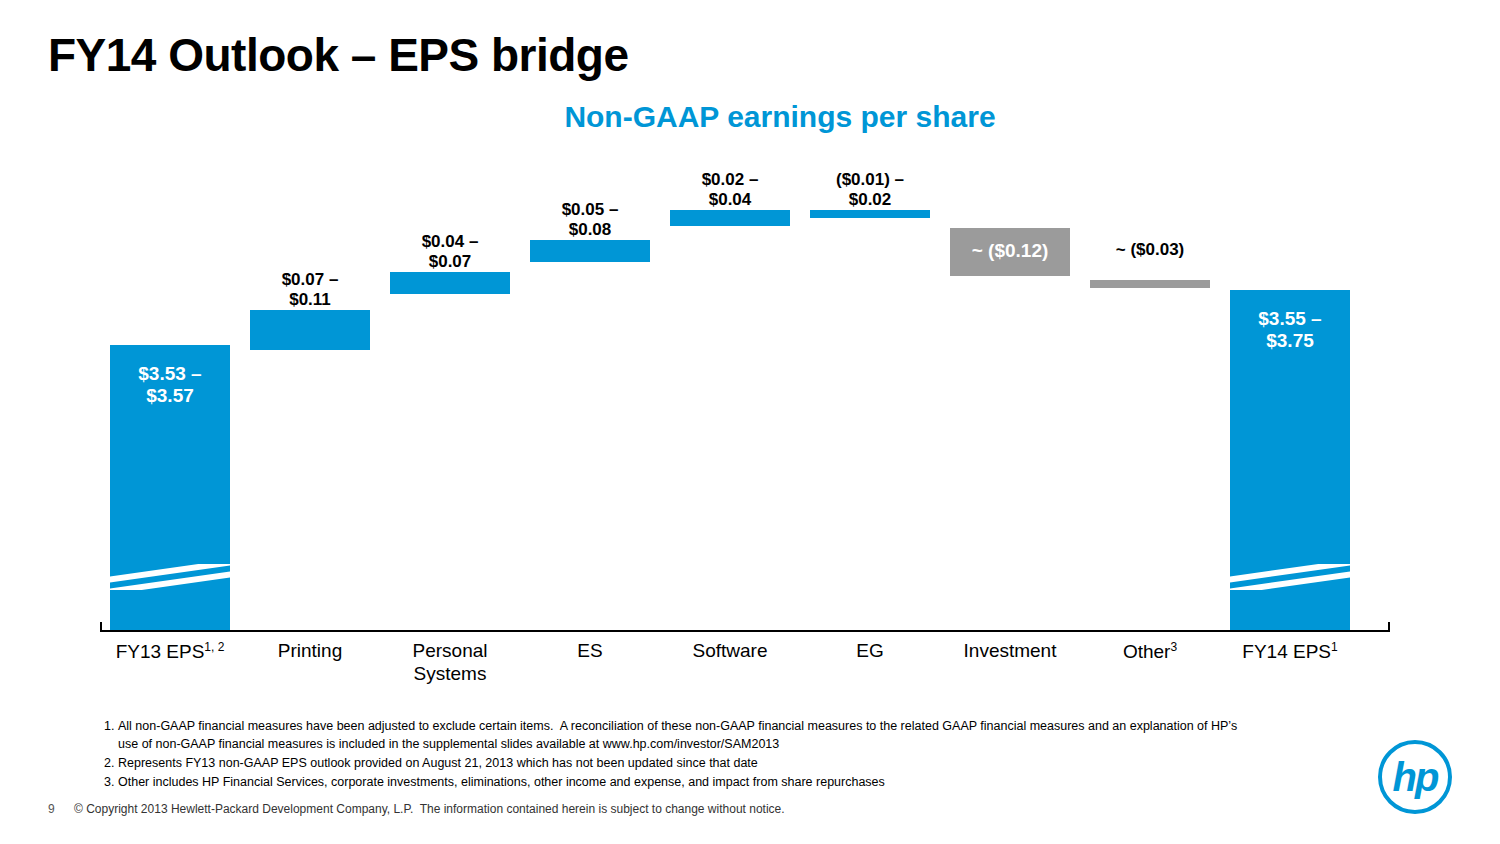FY14 Outlook – EPS bridge
Non-GAAP earnings per share
$3.53 –
$3.57
$0.07 –
$0.11
$0.04 –
$0.07
$0.05 –
$0.08
$0.02 –
$0.04
($0.01) –
$0.02
~ ($0.12)
~ ($0.03)
$3.55 –
$3.75
FY13 EPS1, 2
Printing
Personal
Systems
ES
Software
EG
Investment
Other3
FY14 EPS1
All non-GAAP financial measures have been adjusted to exclude certain items. A reconciliation of these non-GAAP financial measures to the related GAAP financial measures and an explanation of HP’s use of non-GAAP financial measures is included in the supplemental slides available at www.hp.com/investor/SAM2013
Represents FY13 non-GAAP EPS outlook provided on August 21, 2013 which has not been updated since that date
Other includes HP Financial Services, corporate investments, eliminations, other income and expense, and impact from share repurchases
9© Copyright 2013 Hewlett-Packard Development Company, L.P. The information contained herein is subject to change without notice.
hp